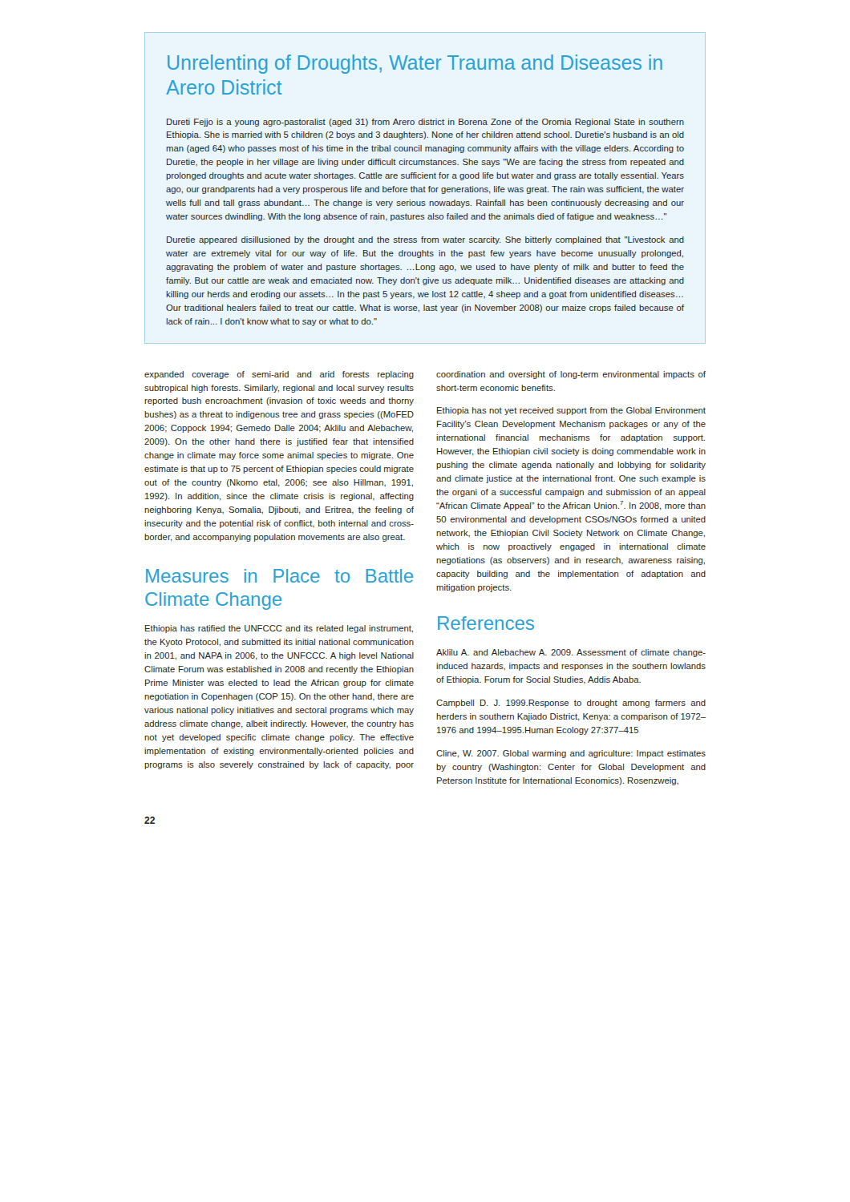Unrelenting of Droughts, Water Trauma and Diseases in Arero District
Dureti Fejjo is a young agro-pastoralist (aged 31) from Arero district in Borena Zone of the Oromia Regional State in southern Ethiopia. She is married with 5 children (2 boys and 3 daughters). None of her children attend school. Duretie's husband is an old man (aged 64) who passes most of his time in the tribal council managing community affairs with the village elders. According to Duretie, the people in her village are living under difficult circumstances. She says "We are facing the stress from repeated and prolonged droughts and acute water shortages. Cattle are sufficient for a good life but water and grass are totally essential. Years ago, our grandparents had a very prosperous life and before that for generations, life was great. The rain was sufficient, the water wells full and tall grass abundant… The change is very serious nowadays. Rainfall has been continuously decreasing and our water sources dwindling. With the long absence of rain, pastures also failed and the animals died of fatigue and weakness…"
Duretie appeared disillusioned by the drought and the stress from water scarcity. She bitterly complained that "Livestock and water are extremely vital for our way of life. But the droughts in the past few years have become unusually prolonged, aggravating the problem of water and pasture shortages. …Long ago, we used to have plenty of milk and butter to feed the family. But our cattle are weak and emaciated now. They don't give us adequate milk… Unidentified diseases are attacking and killing our herds and eroding our assets… In the past 5 years, we lost 12 cattle, 4 sheep and a goat from unidentified diseases… Our traditional healers failed to treat our cattle. What is worse, last year (in November 2008) our maize crops failed because of lack of rain... I don't know what to say or what to do."
expanded coverage of semi-arid and arid forests replacing subtropical high forests. Similarly, regional and local survey results reported bush encroachment (invasion of toxic weeds and thorny bushes) as a threat to indigenous tree and grass species ((MoFED 2006; Coppock 1994; Gemedo Dalle 2004; Aklilu and Alebachew, 2009). On the other hand there is justified fear that intensified change in climate may force some animal species to migrate. One estimate is that up to 75 percent of Ethiopian species could migrate out of the country (Nkomo etal, 2006; see also Hillman, 1991, 1992). In addition, since the climate crisis is regional, affecting neighboring Kenya, Somalia, Djibouti, and Eritrea, the feeling of insecurity and the potential risk of conflict, both internal and cross-border, and accompanying population movements are also great.
Measures in Place to Battle Climate Change
Ethiopia has ratified the UNFCCC and its related legal instrument, the Kyoto Protocol, and submitted its initial national communication in 2001, and NAPA in 2006, to the UNFCCC. A high level National Climate Forum was established in 2008 and recently the Ethiopian Prime Minister was elected to lead the African group for climate negotiation in Copenhagen (COP 15). On the other hand, there are various national policy initiatives and sectoral programs which may address climate change, albeit indirectly. However, the country has not yet developed specific climate change policy. The effective implementation of existing environmentally-oriented policies and programs is also severely constrained by lack of capacity, poor coordination and oversight of long-term environmental impacts of short-term economic benefits.
Ethiopia has not yet received support from the Global Environment Facility’s Clean Development Mechanism packages or any of the international financial mechanisms for adaptation support. However, the Ethiopian civil society is doing commendable work in pushing the climate agenda nationally and lobbying for solidarity and climate justice at the international front. One such example is the organi of a successful campaign and submission of an appeal “African Climate Appeal” to the African Union.7. In 2008, more than 50 environmental and development CSOs/NGOs formed a united network, the Ethiopian Civil Society Network on Climate Change, which is now proactively engaged in international climate negotiations (as observers) and in research, awareness raising, capacity building and the implementation of adaptation and mitigation projects.
References
Aklilu A. and Alebachew A. 2009. Assessment of climate change-induced hazards, impacts and responses in the southern lowlands of Ethiopia. Forum for Social Studies, Addis Ababa.
Campbell D. J. 1999.Response to drought among farmers and herders in southern Kajiado District, Kenya: a comparison of 1972–1976 and 1994–1995.Human Ecology 27:377–415
Cline, W. 2007. Global warming and agriculture: Impact estimates by country (Washington: Center for Global Development and Peterson Institute for International Economics). Rosenzweig,
22